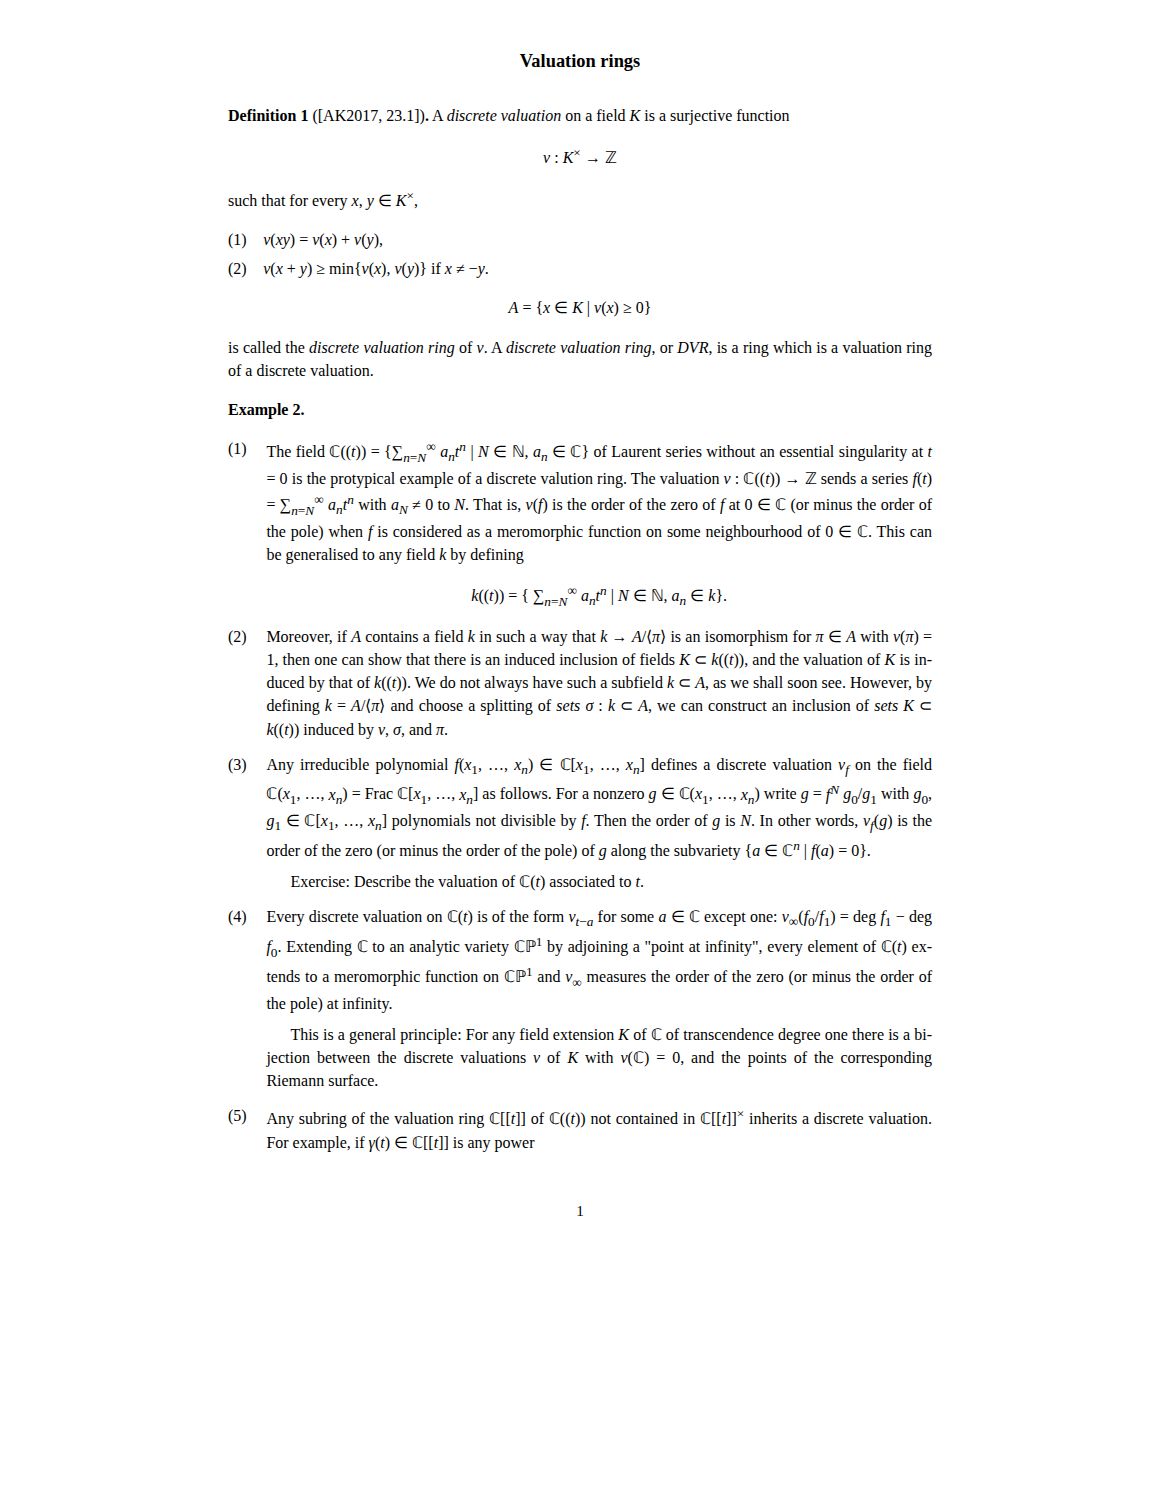Valuation rings
Definition 1 ([AK2017, 23.1]). A discrete valuation on a field K is a surjective function
v : K× → ℤ
such that for every x, y ∈ K×,
v(xy) = v(x) + v(y),
v(x + y) ≥ min{v(x), v(y)} if x ≠ −y.
A = {x ∈ K | v(x) ≥ 0}
is called the discrete valuation ring of v. A discrete valuation ring, or DVR, is a ring which is a valuation ring of a discrete valuation.
Example 2.
The field ℂ((t)) = {∑n=N∞ antn | N ∈ ℕ, an ∈ ℂ} of Laurent series without an essential singularity at t = 0 is the protypical example of a discrete valution ring. The valuation v : ℂ((t)) → ℤ sends a series f(t) = ∑n=N∞ antn with aN ≠ 0 to N. That is, v(f) is the order of the zero of f at 0 ∈ ℂ (or minus the order of the pole) when f is considered as a meromorphic function on some neighbourhood of 0 ∈ ℂ. This can be generalised to any field k by defining
k((t)) = { ∑n=N∞ antn | N ∈ ℕ, an ∈ k}.
Moreover, if A contains a field k in such a way that k → A/⟨π⟩ is an isomorphism for π ∈ A with v(π) = 1, then one can show that there is an induced inclusion of fields K ⊂ k((t)), and the valuation of K is induced by that of k((t)). We do not always have such a subfield k ⊂ A, as we shall soon see. However, by defining k = A/⟨π⟩ and choose a splitting of sets σ : k ⊂ A, we can construct an inclusion of sets K ⊂ k((t)) induced by v, σ, and π.
Any irreducible polynomial f(x1, …, xn) ∈ ℂ[x1, …, xn] defines a discrete valuation vf on the field ℂ(x1, …, xn) = Frac ℂ[x1, …, xn] as follows. For a nonzero g ∈ ℂ(x1, …, xn) write g = fN g0/g1 with g0, g1 ∈ ℂ[x1, …, xn] polynomials not divisible by f. Then the order of g is N. In other words, vf(g) is the order of the zero (or minus the order of the pole) of g along the subvariety {a ∈ ℂn | f(a) = 0}. Exercise: Describe the valuation of ℂ(t) associated to t.
Every discrete valuation on ℂ(t) is of the form vt−a for some a ∈ ℂ except one: v∞(f0/f1) = deg f1 − deg f0. Extending ℂ to an analytic variety ℂℙ1 by adjoining a "point at infinity", every element of ℂ(t) extends to a meromorphic function on ℂℙ1 and v∞ measures the order of the zero (or minus the order of the pole) at infinity. This is a general principle: For any field extension K of ℂ of transcendence degree one there is a bijection between the discrete valuations v of K with v(ℂ) = 0, and the points of the corresponding Riemann surface.
Any subring of the valuation ring ℂ[[t]] of ℂ((t)) not contained in ℂ[[t]]× inherits a discrete valuation. For example, if γ(t) ∈ ℂ[[t]] is any power
1